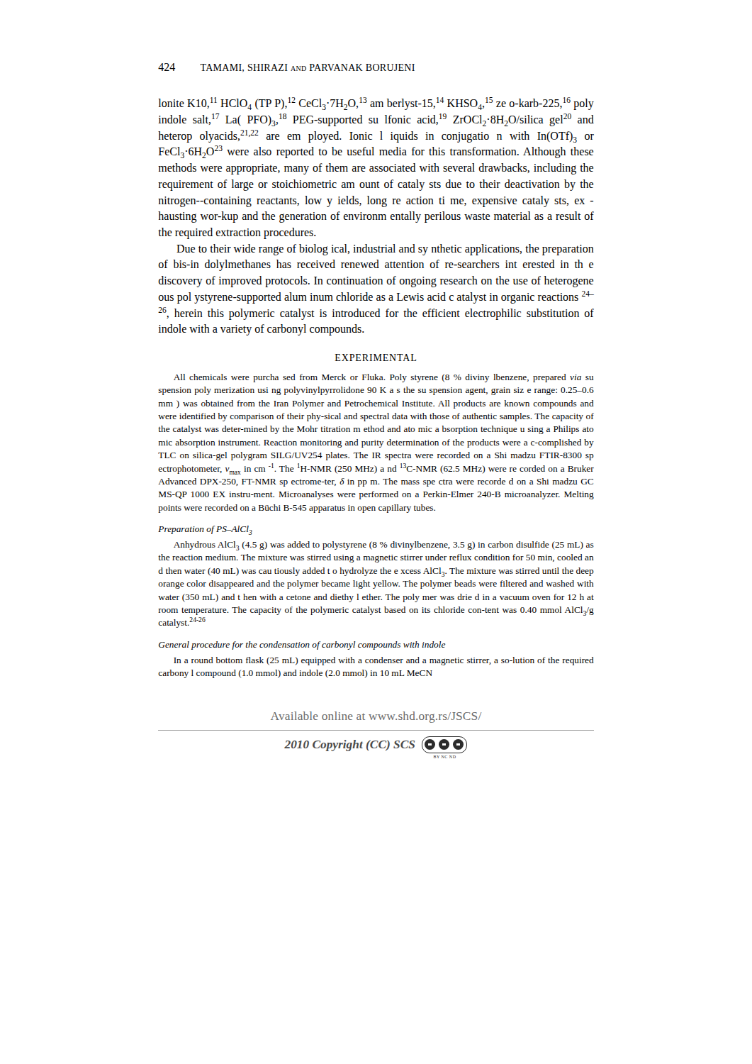424 TAMAMI, SHIRAZI and PARVANAK BORUJENI
lonite K10,11 HClO4 (TP P),12 CeCl3·7H2O,13 am berlyst-15,14 KHSO4,15 ze o-karb-225,16 poly indole salt,17 La( PFO)3,18 PEG-supported su lfonic acid,19 ZrOCl2·8H2O/silica gel20 and heterop olyacids,21,22 are em ployed. Ionic l iquids in conjugatio n with In(OTf)3 or FeCl3·6H2O23 were also reported to be useful media for this transformation. Although these methods were appropriate, many of them are associated with several drawbacks, including the requirement of large or stoichiometric am ount of cataly sts due to their deactivation by the nitrogen--containing reactants, low y ields, long re action ti me, expensive cataly sts, ex -hausting wor-kup and the generation of environm entally perilous waste material as a result of the required extraction procedures.
Due to their wide range of biolog ical, industrial and sy nthetic applications, the preparation of bis-in dolylmethanes has received renewed attention of re-searchers int erested in th e discovery of improved protocols. In continuation of ongoing research on the use of heterogene ous pol ystyrene-supported alum inum chloride as a Lewis acid c atalyst in organic reactions 24–26, herein this polymeric catalyst is introduced for the efficient electrophilic substitution of indole with a variety of carbonyl compounds.
EXPERIMENTAL
All chemicals were purcha sed from Merck or Fluka. Poly styrene (8 % diviny lbenzene, prepared via su spension poly merization usi ng polyvinylpyrrolidone 90 K a s the su spension agent, grain siz e range: 0.25–0.6 mm ) was obtained from the Iran Polymer and Petrochemical Institute. All products are known compounds and were identified by comparison of their phy-sical and spectral data with those of authentic samples. The capacity of the catalyst was deter-mined by the Mohr titration m ethod and ato mic a bsorption technique u sing a Philips ato mic absorption instrument. Reaction monitoring and purity determination of the products were a c-complished by TLC on silica-gel polygram SILG/UV254 plates. The IR spectra were recorded on a Shi madzu FTIR-8300 sp ectrophotometer, νmax in cm -1. The 1H-NMR (250 MHz) a nd 13C-NMR (62.5 MHz) were re corded on a Bruker Advanced DPX-250, FT-NMR sp ectrome-ter, δ in pp m. The mass spe ctra were recorde d on a Shi madzu GC MS-QP 1000 EX instru-ment. Microanalyses were performed on a Perkin-Elmer 240-B microanalyzer. Melting points were recorded on a Büchi B-545 apparatus in open capillary tubes.
Preparation of PS–AlCl3
Anhydrous AlCl3 (4.5 g) was added to polystyrene (8 % divinylbenzene, 3.5 g) in carbon disulfide (25 mL) as the reaction medium. The mixture was stirred using a magnetic stirrer under reflux condition for 50 min, cooled an d then water (40 mL) was cau tiously added t o hydrolyze the e xcess AlCl3. The mixture was stirred until the deep orange color disappeared and the polymer became light yellow. The polymer beads were filtered and washed with water (350 mL) and t hen with a cetone and diethy l ether. The poly mer was drie d in a vacuum oven for 12 h at room temperature. The capacity of the polymeric catalyst based on its chloride con-tent was 0.40 mmol AlCl3/g catalyst.24-26
General procedure for the condensation of carbonyl compounds with indole
In a round bottom flask (25 mL) equipped with a condenser and a magnetic stirrer, a so-lution of the required carbony l compound (1.0 mmol) and indole (2.0 mmol) in 10 mL MeCN
Available online at www.shd.org.rs/JSCS/
2010 Copyright (CC) SCS BY NC ND